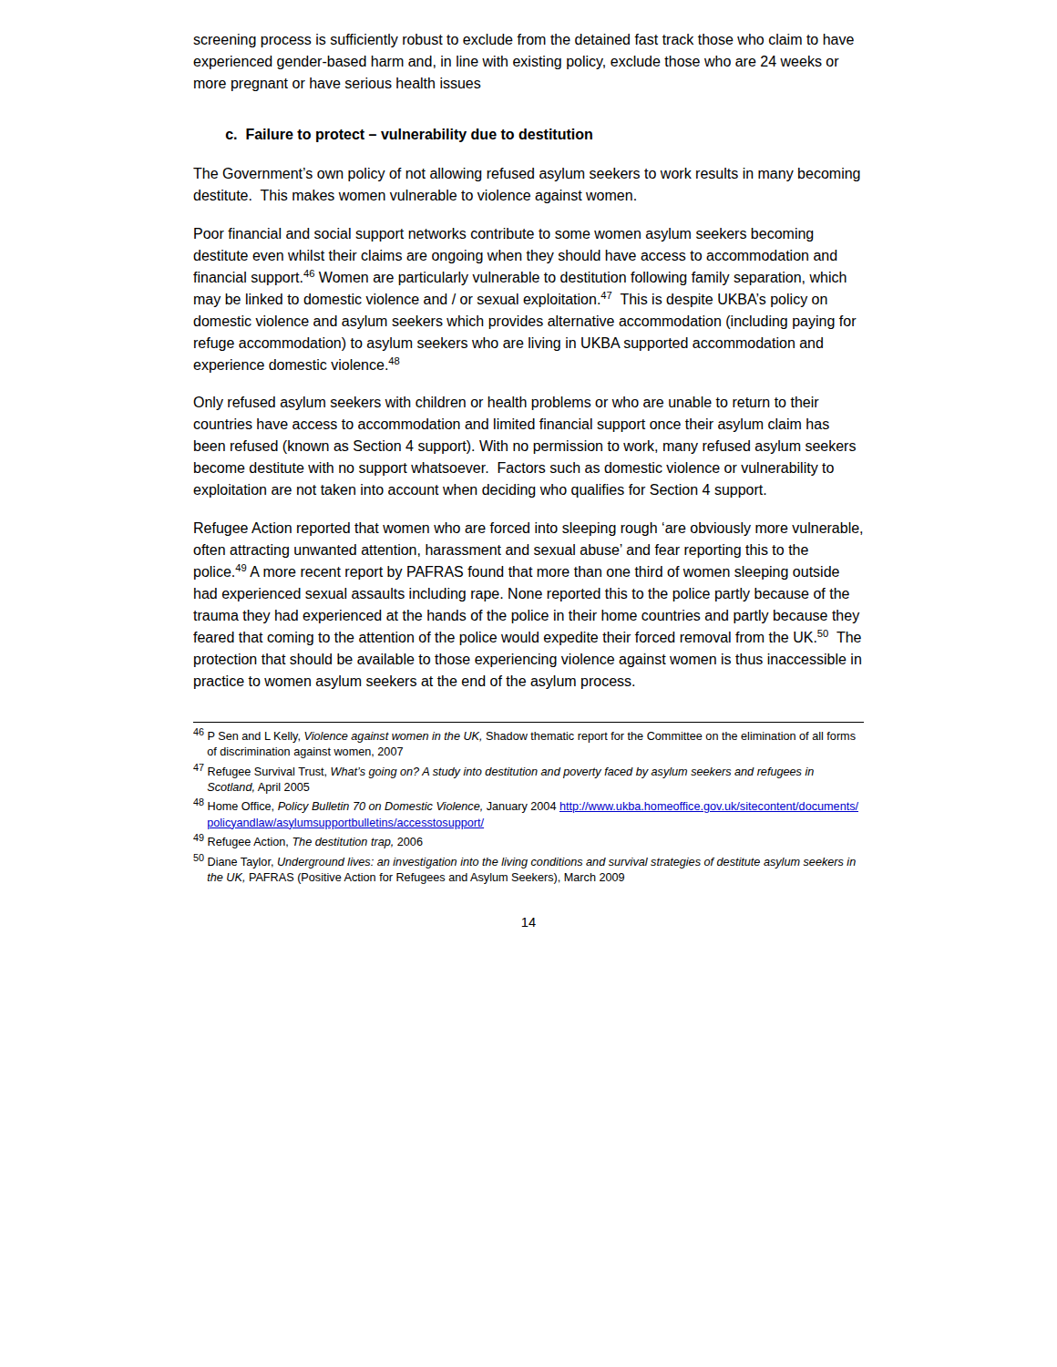screening process is sufficiently robust to exclude from the detained fast track those who claim to have experienced gender-based harm and, in line with existing policy, exclude those who are 24 weeks or more pregnant or have serious health issues
c. Failure to protect – vulnerability due to destitution
The Government’s own policy of not allowing refused asylum seekers to work results in many becoming destitute. This makes women vulnerable to violence against women.
Poor financial and social support networks contribute to some women asylum seekers becoming destitute even whilst their claims are ongoing when they should have access to accommodation and financial support.46 Women are particularly vulnerable to destitution following family separation, which may be linked to domestic violence and / or sexual exploitation.47 This is despite UKBA’s policy on domestic violence and asylum seekers which provides alternative accommodation (including paying for refuge accommodation) to asylum seekers who are living in UKBA supported accommodation and experience domestic violence.48
Only refused asylum seekers with children or health problems or who are unable to return to their countries have access to accommodation and limited financial support once their asylum claim has been refused (known as Section 4 support). With no permission to work, many refused asylum seekers become destitute with no support whatsoever. Factors such as domestic violence or vulnerability to exploitation are not taken into account when deciding who qualifies for Section 4 support.
Refugee Action reported that women who are forced into sleeping rough ‘are obviously more vulnerable, often attracting unwanted attention, harassment and sexual abuse’ and fear reporting this to the police.49 A more recent report by PAFRAS found that more than one third of women sleeping outside had experienced sexual assaults including rape. None reported this to the police partly because of the trauma they had experienced at the hands of the police in their home countries and partly because they feared that coming to the attention of the police would expedite their forced removal from the UK.50 The protection that should be available to those experiencing violence against women is thus inaccessible in practice to women asylum seekers at the end of the asylum process.
46 P Sen and L Kelly, Violence against women in the UK, Shadow thematic report for the Committee on the elimination of all forms of discrimination against women, 2007
47 Refugee Survival Trust, What’s going on? A study into destitution and poverty faced by asylum seekers and refugees in Scotland, April 2005
48 Home Office, Policy Bulletin 70 on Domestic Violence, January 2004 http://www.ukba.homeoffice.gov.uk/sitecontent/documents/policyandlaw/asylumsupportbulletins/accesstosupport/
49 Refugee Action, The destitution trap, 2006
50 Diane Taylor, Underground lives: an investigation into the living conditions and survival strategies of destitute asylum seekers in the UK, PAFRAS (Positive Action for Refugees and Asylum Seekers), March 2009
14